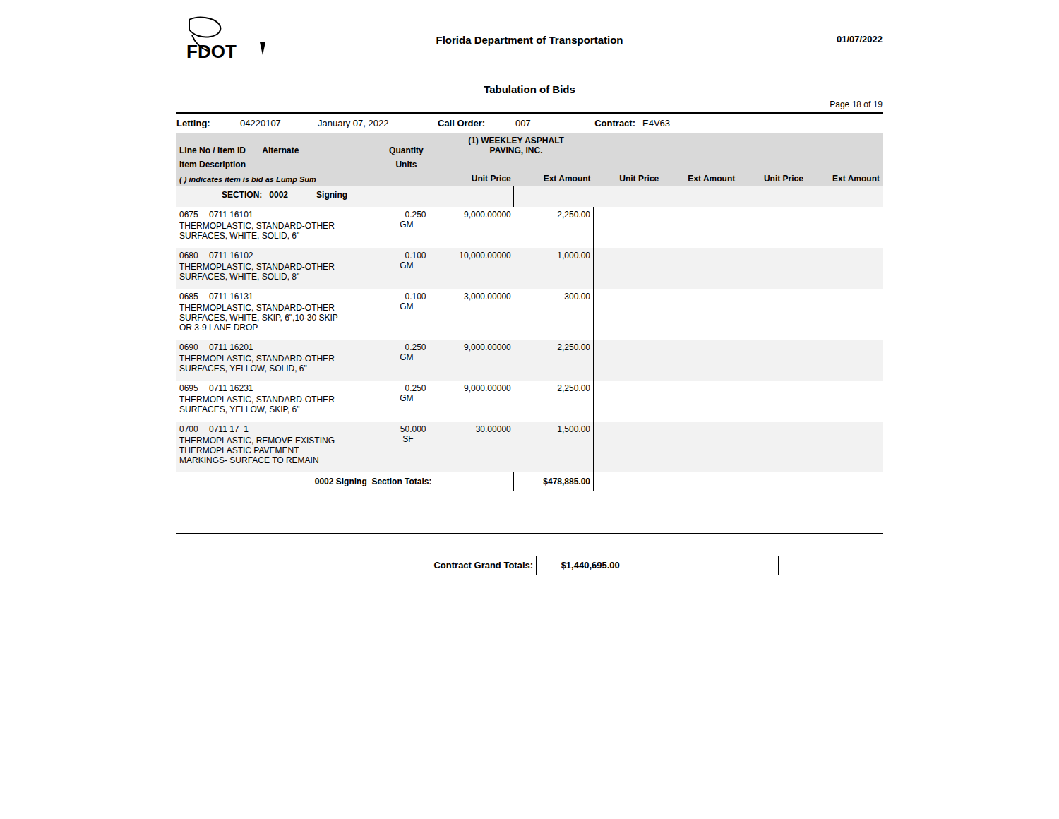FDOT
Florida Department of Transportation
01/07/2022
Tabulation of Bids
Page 18 of 19
Letting:
04220107
January 07, 2022
Call Order:
007
Contract:
E4V63
| Line No / Item ID Alternate | Quantity | (1) WEEKLEY ASPHALT PAVING, INC. | | | | |
| --- | --- | --- | --- | --- | --- | --- |
| Item Description | Units | | | | | | |
| ( ) indicates item is bid as Lump Sum | | Unit Price | Ext Amount | Unit Price | Ext Amount | Unit Price | Ext Amount |
| SECTION: 0002 Signing | | | | | | |
| 0675 0711 16101 THERMOPLASTIC, STANDARD-OTHER SURFACES, WHITE, SOLID, 6" | 0.250 GM | 9,000.00000 | 2,250.00 | | | | |
| 0680 0711 16102 THERMOPLASTIC, STANDARD-OTHER SURFACES, WHITE, SOLID, 8" | 0.100 GM | 10,000.00000 | 1,000.00 | | | | |
| 0685 0711 16131 THERMOPLASTIC, STANDARD-OTHER SURFACES, WHITE, SKIP, 6",10-30 SKIP OR 3-9 LANE DROP | 0.100 GM | 3,000.00000 | 300.00 | | | | |
| 0690 0711 16201 THERMOPLASTIC, STANDARD-OTHER SURFACES, YELLOW, SOLID, 6" | 0.250 GM | 9,000.00000 | 2,250.00 | | | | |
| 0695 0711 16231 THERMOPLASTIC, STANDARD-OTHER SURFACES, YELLOW, SKIP, 6" | 0.250 GM | 9,000.00000 | 2,250.00 | | | | |
| 0700 0711 17 1 THERMOPLASTIC, REMOVE EXISTING THERMOPLASTIC PAVEMENT MARKINGS- SURFACE TO REMAIN | 50.000 SF | 30.00000 | 1,500.00 | | | | |
| 0002 Signing Section Totals: | | $478,885.00 | | | | |
| Contract Grand Totals: | $1,440,695.00 | | |